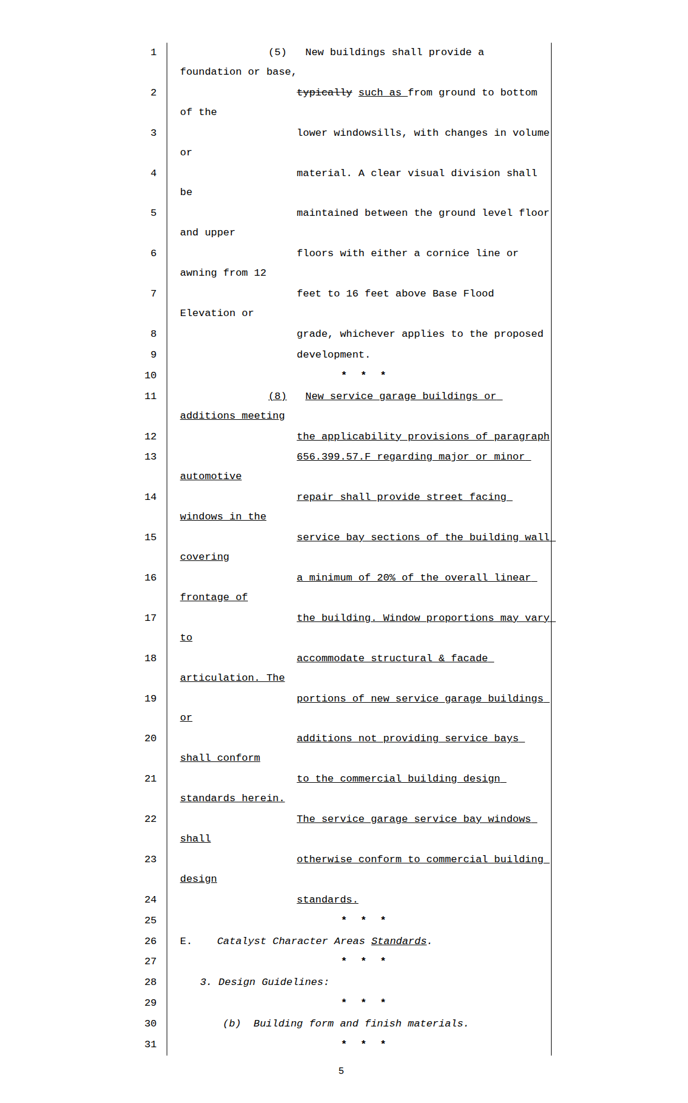| 1 | (5) New buildings shall provide a foundation or base, |
| 2 | typically such as from ground to bottom of the |
| 3 | lower windowsills, with changes in volume or |
| 4 | material. A clear visual division shall be |
| 5 | maintained between the ground level floor and upper |
| 6 | floors with either a cornice line or awning from 12 |
| 7 | feet to 16 feet above Base Flood Elevation or |
| 8 | grade, whichever applies to the proposed |
| 9 | development. |
| 10 | * * * |
| 11 | (8) New service garage buildings or additions meeting |
| 12 | the applicability provisions of paragraph |
| 13 | 656.399.57.F regarding major or minor automotive |
| 14 | repair shall provide street facing windows in the |
| 15 | service bay sections of the building wall covering |
| 16 | a minimum of 20% of the overall linear frontage of |
| 17 | the building. Window proportions may vary to |
| 18 | accommodate structural & facade articulation. The |
| 19 | portions of new service garage buildings or |
| 20 | additions not providing service bays shall conform |
| 21 | to the commercial building design standards herein. |
| 22 | The service garage service bay windows shall |
| 23 | otherwise conform to commercial building design |
| 24 | standards. |
| 25 | * * * |
| 26 | E. Catalyst Character Areas Standards . |
| 27 | * * * |
| 28 | 3. Design Guidelines: |
| 29 | * * * |
| 30 | (b) Building form and finish materials. |
| 31 | * * * |
5